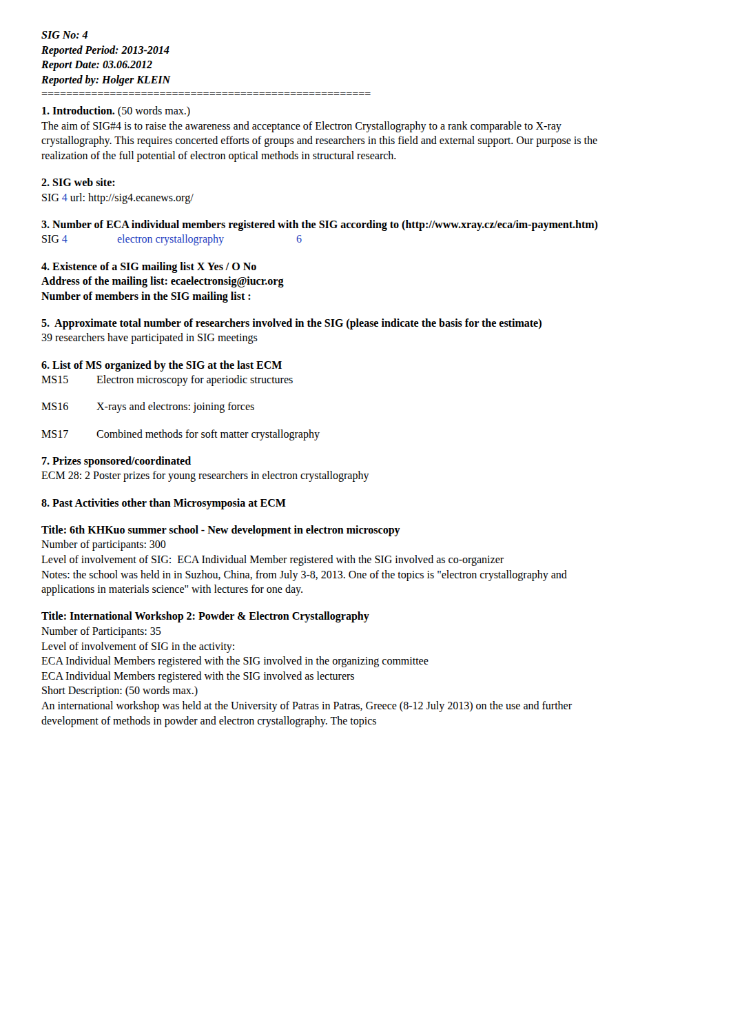SIG No: 4
Reported Period: 2013-2014
Report Date: 03.06.2012
Reported by: Holger KLEIN
=====================================================
1. Introduction.
(50 words max.)
The aim of SIG#4 is to raise the awareness and acceptance of Electron Crystallography to a rank comparable to X-ray crystallography. This requires concerted efforts of groups and researchers in this field and external support. Our purpose is the realization of the full potential of electron optical methods in structural research.
2. SIG web site:
SIG 4 url: http://sig4.ecanews.org/
3. Number of ECA individual members registered with the SIG according to (http://www.xray.cz/eca/im-payment.htm)
SIG 4 electron crystallography 6
4. Existence of a SIG mailing list X Yes / O No
Address of the mailing list: ecaelectronsig@iucr.org
Number of members in the SIG mailing list :
5. Approximate total number of researchers involved in the SIG (please indicate the basis for the estimate)
39 researchers have participated in SIG meetings
6. List of MS organized by the SIG at the last ECM
MS15 Electron microscopy for aperiodic structures
MS16 X-rays and electrons: joining forces
MS17 Combined methods for soft matter crystallography
7. Prizes sponsored/coordinated
ECM 28: 2 Poster prizes for young researchers in electron crystallography
8. Past Activities other than Microsymposia at ECM
Title: 6th KHKuo summer school - New development in electron microscopy
Number of participants: 300
Level of involvement of SIG: ECA Individual Member registered with the SIG involved as co-organizer
Notes: the school was held in in Suzhou, China, from July 3-8, 2013. One of the topics is "electron crystallography and applications in materials science" with lectures for one day.
Title: International Workshop 2: Powder & Electron Crystallography
Number of Participants: 35
Level of involvement of SIG in the activity:
ECA Individual Members registered with the SIG involved in the organizing committee
ECA Individual Members registered with the SIG involved as lecturers
Short Description: (50 words max.)
An international workshop was held at the University of Patras in Patras, Greece (8-12 July 2013) on the use and further development of methods in powder and electron crystallography. The topics